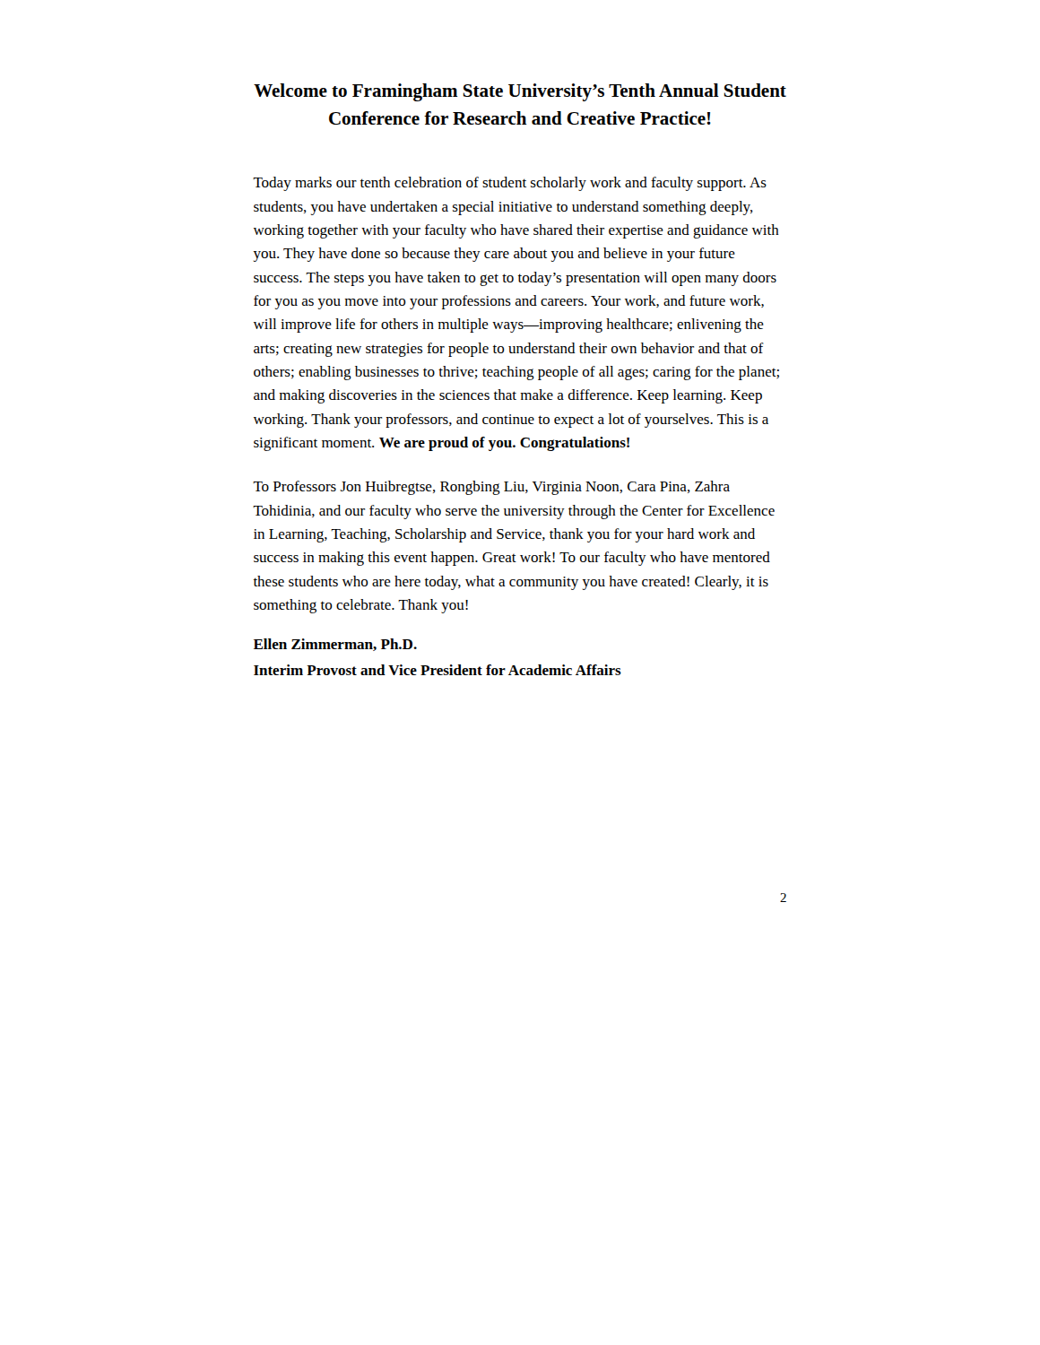Welcome to Framingham State University’s Tenth Annual Student Conference for Research and Creative Practice!
Today marks our tenth celebration of student scholarly work and faculty support. As students, you have undertaken a special initiative to understand something deeply, working together with your faculty who have shared their expertise and guidance with you. They have done so because they care about you and believe in your future success. The steps you have taken to get to today’s presentation will open many doors for you as you move into your professions and careers. Your work, and future work, will improve life for others in multiple ways—improving healthcare; enlivening the arts; creating new strategies for people to understand their own behavior and that of others; enabling businesses to thrive; teaching people of all ages; caring for the planet; and making discoveries in the sciences that make a difference. Keep learning. Keep working. Thank your professors, and continue to expect a lot of yourselves. This is a significant moment. We are proud of you. Congratulations!
To Professors Jon Huibregtse, Rongbing Liu, Virginia Noon, Cara Pina, Zahra Tohidinia, and our faculty who serve the university through the Center for Excellence in Learning, Teaching, Scholarship and Service, thank you for your hard work and success in making this event happen. Great work! To our faculty who have mentored these students who are here today, what a community you have created! Clearly, it is something to celebrate. Thank you!
Ellen Zimmerman, Ph.D.
Interim Provost and Vice President for Academic Affairs
2